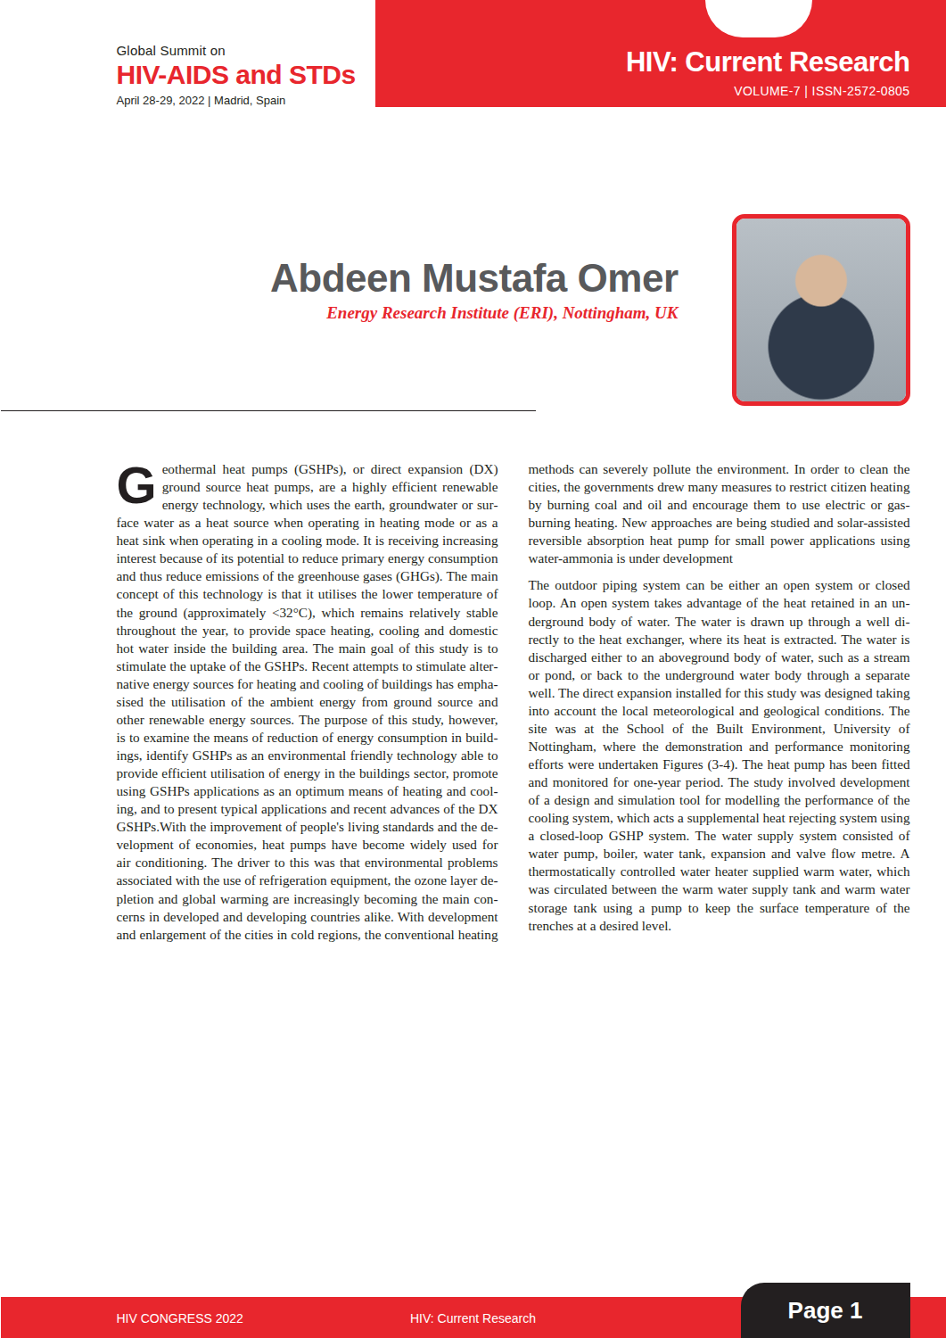Global Summit on
HIV-AIDS and STDs
April 28-29, 2022 | Madrid, Spain
HIV: Current Research
VOLUME-7 | ISSN-2572-0805
Abdeen Mustafa Omer
Energy Research Institute (ERI), Nottingham, UK
Geothermal heat pumps (GSHPs), or direct expansion (DX) ground source heat pumps, are a highly efficient renewable energy technology, which uses the earth, groundwater or surface water as a heat source when operating in heating mode or as a heat sink when operating in a cooling mode. It is receiving increasing interest because of its potential to reduce primary energy consumption and thus reduce emissions of the greenhouse gases (GHGs). The main concept of this technology is that it utilises the lower temperature of the ground (approximately <32°C), which remains relatively stable throughout the year, to provide space heating, cooling and domestic hot water inside the building area. The main goal of this study is to stimulate the uptake of the GSHPs. Recent attempts to stimulate alternative energy sources for heating and cooling of buildings has emphasised the utilisation of the ambient energy from ground source and other renewable energy sources. The purpose of this study, however, is to examine the means of reduction of energy consumption in buildings, identify GSHPs as an environmental friendly technology able to provide efficient utilisation of energy in the buildings sector, promote using GSHPs applications as an optimum means of heating and cooling, and to present typical applications and recent advances of the DX GSHPs.With the improvement of people's living standards and the development of economies, heat pumps have become widely used for air conditioning. The driver to this was that environmental problems associated with the use of refrigeration equipment, the ozone layer depletion and global warming are increasingly becoming the main concerns in developed and developing countries alike. With development and enlargement of the cities in cold regions, the conventional heating methods can severely pollute the environment. In order to clean the cities, the governments drew many measures to restrict citizen heating by burning coal and oil and encourage them to use electric or gas-burning heating. New approaches are being studied and solar-assisted reversible absorption heat pump for small power applications using water-ammonia is under development
The outdoor piping system can be either an open system or closed loop. An open system takes advantage of the heat retained in an underground body of water. The water is drawn up through a well directly to the heat exchanger, where its heat is extracted. The water is discharged either to an aboveground body of water, such as a stream or pond, or back to the underground water body through a separate well. The direct expansion installed for this study was designed taking into account the local meteorological and geological conditions. The site was at the School of the Built Environment, University of Nottingham, where the demonstration and performance monitoring efforts were undertaken Figures (3-4). The heat pump has been fitted and monitored for one-year period. The study involved development of a design and simulation tool for modelling the performance of the cooling system, which acts a supplemental heat rejecting system using a closed-loop GSHP system. The water supply system consisted of water pump, boiler, water tank, expansion and valve flow metre. A thermostatically controlled water heater supplied warm water, which was circulated between the warm water supply tank and warm water storage tank using a pump to keep the surface temperature of the trenches at a desired level.
HIV CONGRESS 2022
HIV: Current Research
Page 1